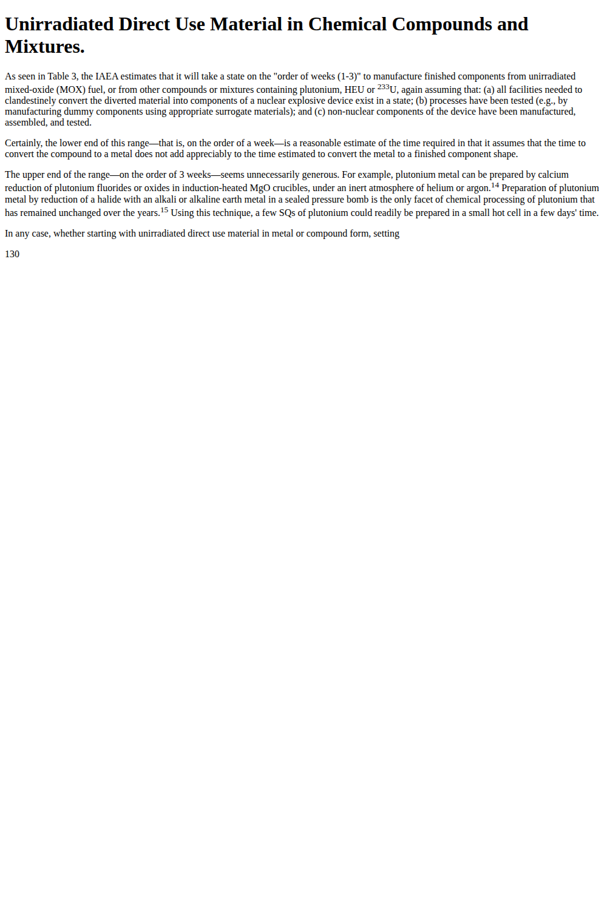Unirradiated Direct Use Material in Chemical Compounds and Mixtures.
As seen in Table 3, the IAEA estimates that it will take a state on the "order of weeks (1-3)" to manufacture finished components from unirradiated mixed-oxide (MOX) fuel, or from other compounds or mixtures containing plutonium, HEU or 233U, again assuming that: (a) all facilities needed to clandestinely convert the diverted material into components of a nuclear explosive device exist in a state; (b) processes have been tested (e.g., by manufacturing dummy components using appropriate surrogate materials); and (c) non-nuclear components of the device have been manufactured, assembled, and tested.
Certainly, the lower end of this range—that is, on the order of a week—is a reasonable estimate of the time required in that it assumes that the time to convert the compound to a metal does not add appreciably to the time estimated to convert the metal to a finished component shape.
The upper end of the range—on the order of 3 weeks—seems unnecessarily generous. For example, plutonium metal can be prepared by calcium reduction of plutonium fluorides or oxides in induction-heated MgO crucibles, under an inert atmosphere of helium or argon.14 Preparation of plutonium metal by reduction of a halide with an alkali or alkaline earth metal in a sealed pressure bomb is the only facet of chemical processing of plutonium that has remained unchanged over the years.15 Using this technique, a few SQs of plutonium could readily be prepared in a small hot cell in a few days' time.
In any case, whether starting with unirradiated direct use material in metal or compound form, setting
130